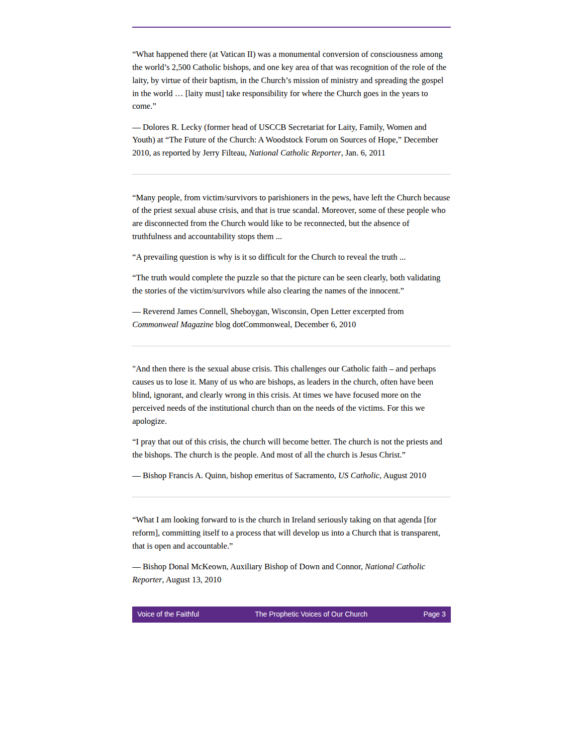“What happened there (at Vatican II) was a monumental conversion of consciousness among the world’s 2,500 Catholic bishops, and one key area of that was recognition of the role of the laity, by virtue of their baptism, in the Church’s mission of ministry and spreading the gospel in the world … [laity must] take responsibility for where the Church goes in the years to come.”
— Dolores R. Lecky (former head of USCCB Secretariat for Laity, Family, Women and Youth) at “The Future of the Church: A Woodstock Forum on Sources of Hope,” December 2010, as reported by Jerry Filteau, National Catholic Reporter, Jan. 6, 2011
“Many people, from victim/survivors to parishioners in the pews, have left the Church because of the priest sexual abuse crisis, and that is true scandal. Moreover, some of these people who are disconnected from the Church would like to be reconnected, but the absence of truthfulness and accountability stops them ...
“A prevailing question is why is it so difficult for the Church to reveal the truth ...
“The truth would complete the puzzle so that the picture can be seen clearly, both validating the stories of the victim/survivors while also clearing the names of the innocent.”
— Reverend James Connell, Sheboygan, Wisconsin, Open Letter excerpted from Commonweal Magazine blog dotCommonweal, December 6, 2010
"And then there is the sexual abuse crisis. This challenges our Catholic faith – and perhaps causes us to lose it. Many of us who are bishops, as leaders in the church, often have been blind, ignorant, and clearly wrong in this crisis. At times we have focused more on the perceived needs of the institutional church than on the needs of the victims. For this we apologize.
“I pray that out of this crisis, the church will become better. The church is not the priests and the bishops. The church is the people. And most of all the church is Jesus Christ.”
— Bishop Francis A. Quinn, bishop emeritus of Sacramento, US Catholic, August 2010
“What I am looking forward to is the church in Ireland seriously taking on that agenda [for reform], committing itself to a process that will develop us into a Church that is transparent, that is open and accountable.”
— Bishop Donal McKeown, Auxiliary Bishop of Down and Connor, National Catholic Reporter, August 13, 2010
Voice of the Faithful The Prophetic Voices of Our Church Page 3